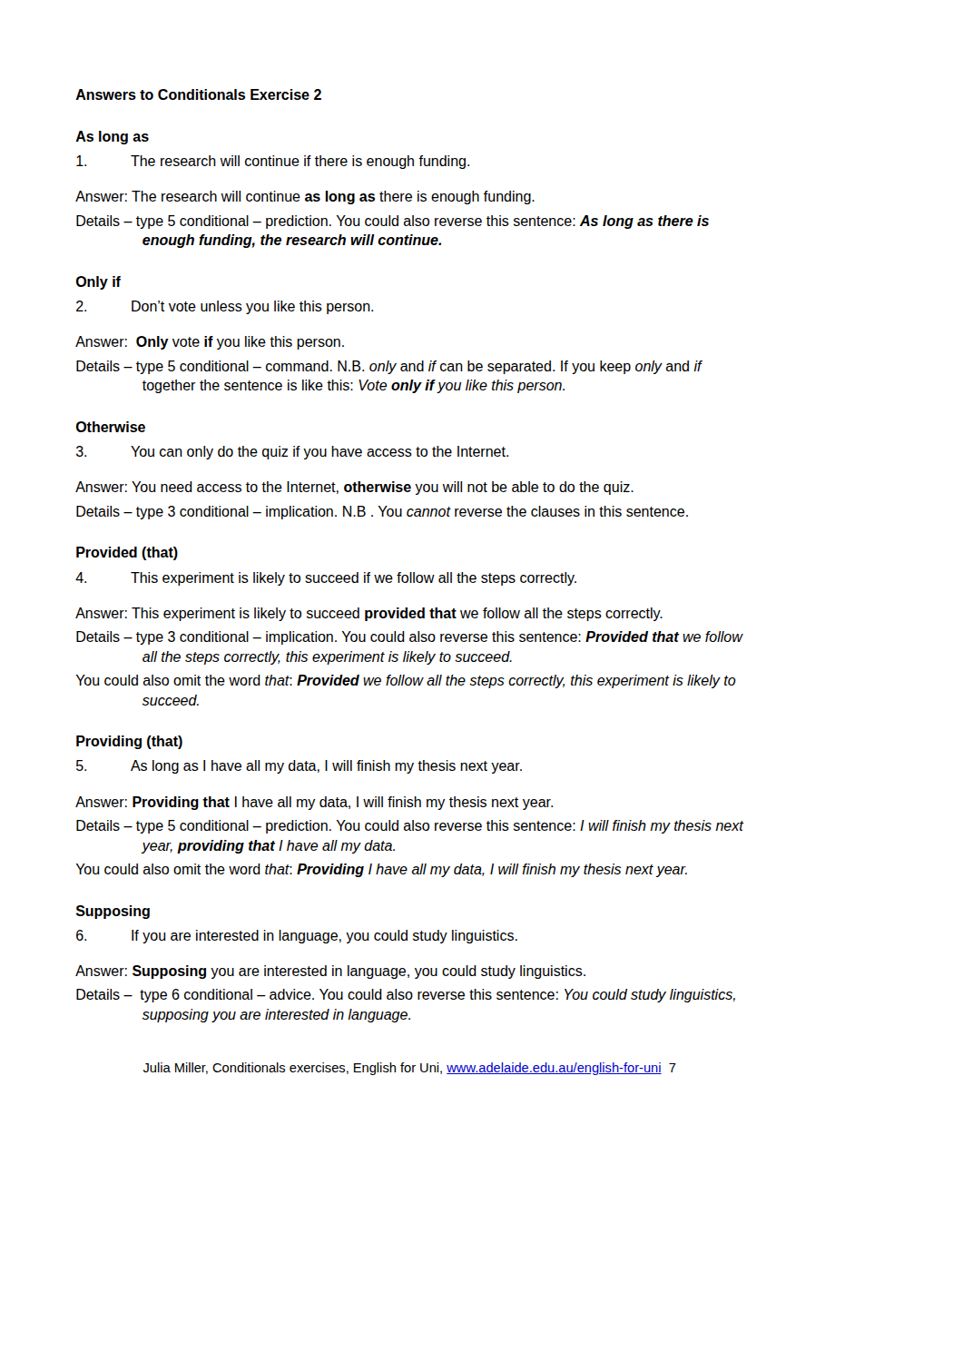Answers to Conditionals Exercise 2
As long as
1. The research will continue if there is enough funding.
Answer: The research will continue as long as there is enough funding.
Details – type 5 conditional – prediction. You could also reverse this sentence: As long as there is enough funding, the research will continue.
Only if
2. Don’t vote unless you like this person.
Answer: Only vote if you like this person.
Details – type 5 conditional – command. N.B. only and if can be separated. If you keep only and if together the sentence is like this: Vote only if you like this person.
Otherwise
3. You can only do the quiz if you have access to the Internet.
Answer: You need access to the Internet, otherwise you will not be able to do the quiz.
Details – type 3 conditional – implication. N.B . You cannot reverse the clauses in this sentence.
Provided (that)
4. This experiment is likely to succeed if we follow all the steps correctly.
Answer: This experiment is likely to succeed provided that we follow all the steps correctly.
Details – type 3 conditional – implication. You could also reverse this sentence: Provided that we follow all the steps correctly, this experiment is likely to succeed.
You could also omit the word that: Provided we follow all the steps correctly, this experiment is likely to succeed.
Providing (that)
5. As long as I have all my data, I will finish my thesis next year.
Answer: Providing that I have all my data, I will finish my thesis next year.
Details – type 5 conditional – prediction. You could also reverse this sentence: I will finish my thesis next year, providing that I have all my data.
You could also omit the word that: Providing I have all my data, I will finish my thesis next year.
Supposing
6. If you are interested in language, you could study linguistics.
Answer: Supposing you are interested in language, you could study linguistics.
Details – type 6 conditional – advice. You could also reverse this sentence: You could study linguistics, supposing you are interested in language.
Julia Miller, Conditionals exercises, English for Uni, www.adelaide.edu.au/english-for-uni 7